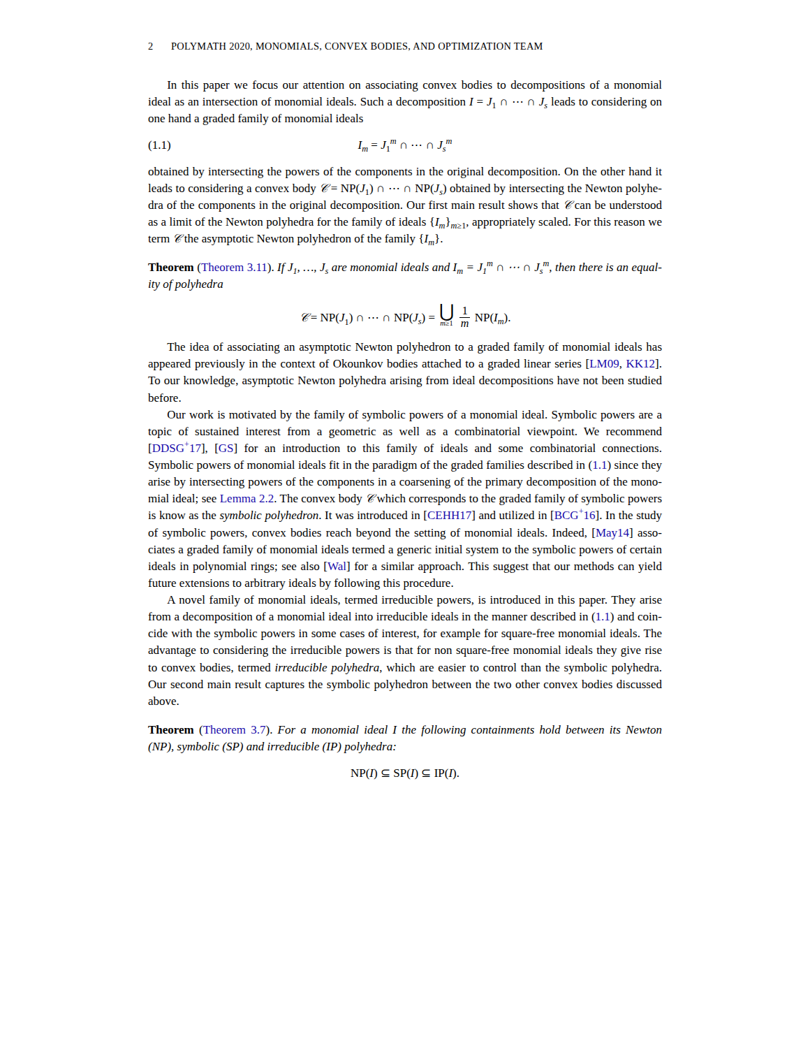2 POLYMATH 2020, MONOMIALS, CONVEX BODIES, AND OPTIMIZATION TEAM
In this paper we focus our attention on associating convex bodies to decompositions of a monomial ideal as an intersection of monomial ideals. Such a decomposition I = J1 ∩ ⋯ ∩ Js leads to considering on one hand a graded family of monomial ideals
(1.1) Im = J1m ∩ ⋯ ∩ Jsm
obtained by intersecting the powers of the components in the original decomposition. On the other hand it leads to considering a convex body 𝒞 = NP(J1) ∩ ⋯ ∩ NP(Js) obtained by intersecting the Newton polyhedra of the components in the original decomposition. Our first main result shows that 𝒞 can be understood as a limit of the Newton polyhedra for the family of ideals {Im}m≥1, appropriately scaled. For this reason we term 𝒞 the asymptotic Newton polyhedron of the family {Im}.
Theorem (Theorem 3.11). If J1, …, Js are monomial ideals and Im = J1m ∩ ⋯ ∩ Jsm, then there is an equality of polyhedra
𝒞 = NP(J1) ∩ ⋯ ∩ NP(Js) = ⋃m≥1 1 m NP(Im).
The idea of associating an asymptotic Newton polyhedron to a graded family of monomial ideals has appeared previously in the context of Okounkov bodies attached to a graded linear series [LM09, KK12]. To our knowledge, asymptotic Newton polyhedra arising from ideal decompositions have not been studied before.
Our work is motivated by the family of symbolic powers of a monomial ideal. Symbolic powers are a topic of sustained interest from a geometric as well as a combinatorial viewpoint. We recommend [DDSG+17], [GS] for an introduction to this family of ideals and some combinatorial connections. Symbolic powers of monomial ideals fit in the paradigm of the graded families described in (1.1) since they arise by intersecting powers of the components in a coarsening of the primary decomposition of the monomial ideal; see Lemma 2.2. The convex body 𝒞 which corresponds to the graded family of symbolic powers is know as the symbolic polyhedron. It was introduced in [CEHH17] and utilized in [BCG+16]. In the study of symbolic powers, convex bodies reach beyond the setting of monomial ideals. Indeed, [May14] associates a graded family of monomial ideals termed a generic initial system to the symbolic powers of certain ideals in polynomial rings; see also [Wal] for a similar approach. This suggest that our methods can yield future extensions to arbitrary ideals by following this procedure.
A novel family of monomial ideals, termed irreducible powers, is introduced in this paper. They arise from a decomposition of a monomial ideal into irreducible ideals in the manner described in (1.1) and coincide with the symbolic powers in some cases of interest, for example for square-free monomial ideals. The advantage to considering the irreducible powers is that for non square-free monomial ideals they give rise to convex bodies, termed irreducible polyhedra, which are easier to control than the symbolic polyhedra. Our second main result captures the symbolic polyhedron between the two other convex bodies discussed above.
Theorem (Theorem 3.7). For a monomial ideal I the following containments hold between its Newton (NP), symbolic (SP) and irreducible (IP) polyhedra:
NP(I) ⊆ SP(I) ⊆ IP(I).